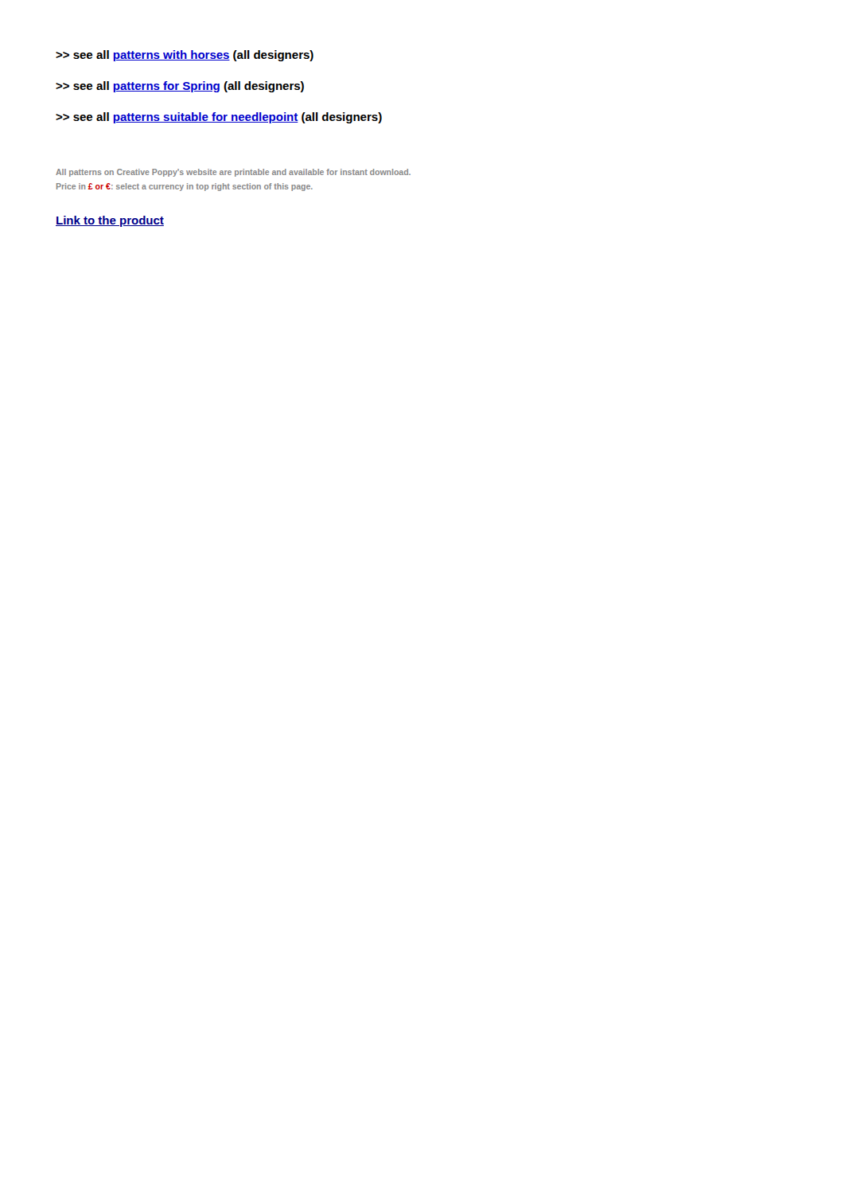>> see all patterns with horses (all designers)
>> see all patterns for Spring (all designers)
>> see all patterns suitable for needlepoint (all designers)
All patterns on Creative Poppy's website are printable and available for instant download.
Price in £ or €: select a currency in top right section of this page.
Link to the product